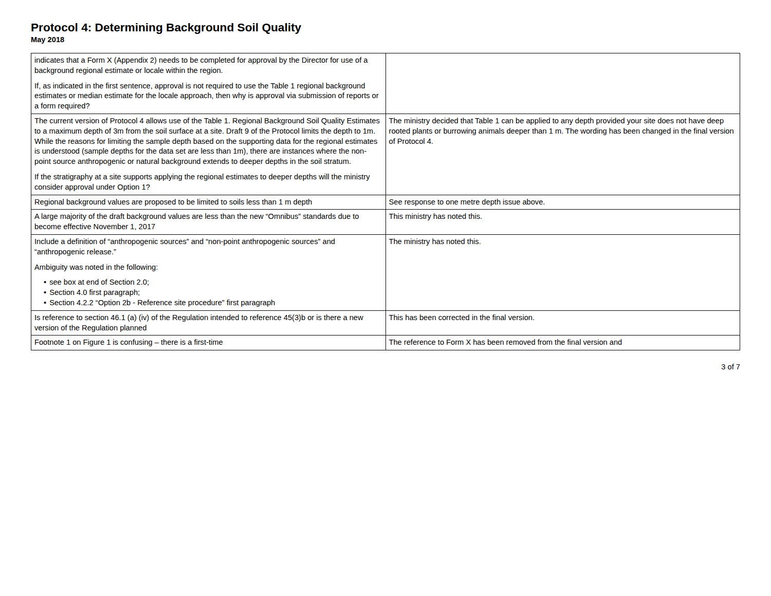Protocol 4: Determining Background Soil Quality
May 2018
| indicates that a Form X (Appendix 2) needs to be completed for approval by the Director for use of a background regional estimate or locale within the region. If, as indicated in the first sentence, approval is not required to use the Table 1 regional background estimates or median estimate for the locale approach, then why is approval via submission of reports or a form required? | |
| The current version of Protocol 4 allows use of the Table 1. Regional Background Soil Quality Estimates to a maximum depth of 3m from the soil surface at a site. Draft 9 of the Protocol limits the depth to 1m. While the reasons for limiting the sample depth based on the supporting data for the regional estimates is understood (sample depths for the data set are less than 1m), there are instances where the non-point source anthropogenic or natural background extends to deeper depths in the soil stratum. If the stratigraphy at a site supports applying the regional estimates to deeper depths will the ministry consider approval under Option 1? | The ministry decided that Table 1 can be applied to any depth provided your site does not have deep rooted plants or burrowing animals deeper than 1 m. The wording has been changed in the final version of Protocol 4. |
| Regional background values are proposed to be limited to soils less than 1 m depth | See response to one metre depth issue above. |
| A large majority of the draft background values are less than the new “Omnibus” standards due to become effective November 1, 2017 | This ministry has noted this. |
| Include a definition of “anthropogenic sources” and “non-point anthropogenic sources” and “anthropogenic release.” Ambiguity was noted in the following: see box at end of Section 2.0; Section 4.0 first paragraph; Section 4.2.2 “Option 2b - Reference site procedure” first paragraph | The ministry has noted this. |
| Is reference to section 46.1 (a) (iv) of the Regulation intended to reference 45(3)b or is there a new version of the Regulation planned | This has been corrected in the final version. |
| Footnote 1 on Figure 1 is confusing – there is a first-time | The reference to Form X has been removed from the final version and |
3 of 7